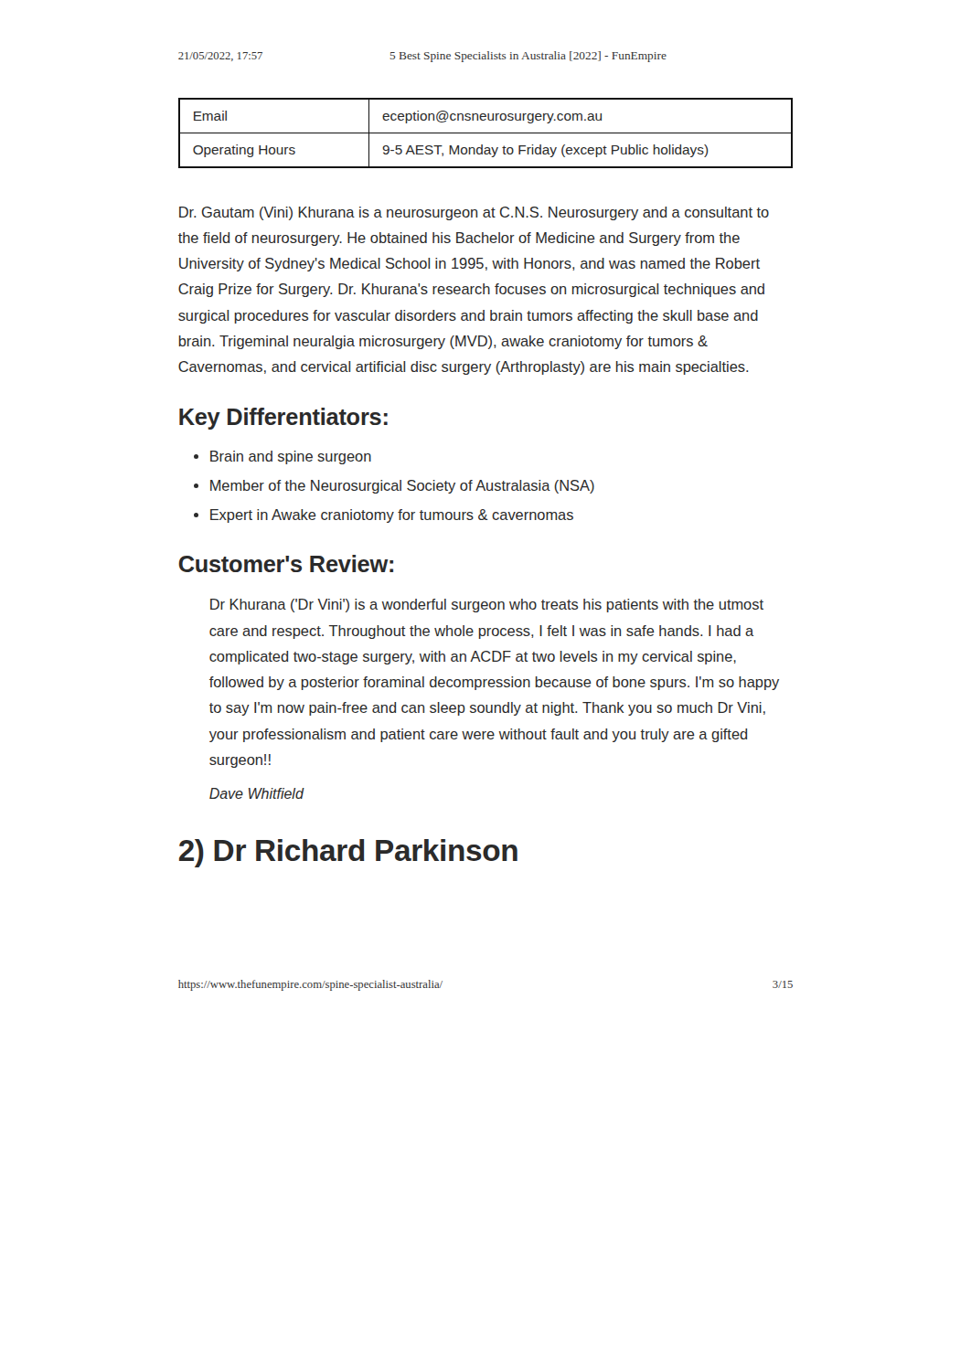21/05/2022, 17:57 5 Best Spine Specialists in Australia [2022] - FunEmpire
| Email | eception@cnsneurosurgery.com.au |
| Operating Hours | 9-5 AEST, Monday to Friday (except Public holidays) |
Dr. Gautam (Vini) Khurana is a neurosurgeon at C.N.S. Neurosurgery and a consultant to the field of neurosurgery. He obtained his Bachelor of Medicine and Surgery from the University of Sydney's Medical School in 1995, with Honors, and was named the Robert Craig Prize for Surgery. Dr. Khurana's research focuses on microsurgical techniques and surgical procedures for vascular disorders and brain tumors affecting the skull base and brain. Trigeminal neuralgia microsurgery (MVD), awake craniotomy for tumors & Cavernomas, and cervical artificial disc surgery (Arthroplasty) are his main specialties.
Key Differentiators:
Brain and spine surgeon
Member of the Neurosurgical Society of Australasia (NSA)
Expert in Awake craniotomy for tumours & cavernomas
Customer's Review:
Dr Khurana ('Dr Vini') is a wonderful surgeon who treats his patients with the utmost care and respect. Throughout the whole process, I felt I was in safe hands. I had a complicated two-stage surgery, with an ACDF at two levels in my cervical spine, followed by a posterior foraminal decompression because of bone spurs. I'm so happy to say I'm now pain-free and can sleep soundly at night. Thank you so much Dr Vini, your professionalism and patient care were without fault and you truly are a gifted surgeon!!
Dave Whitfield
2) Dr Richard Parkinson
https://www.thefunempire.com/spine-specialist-australia/ 3/15